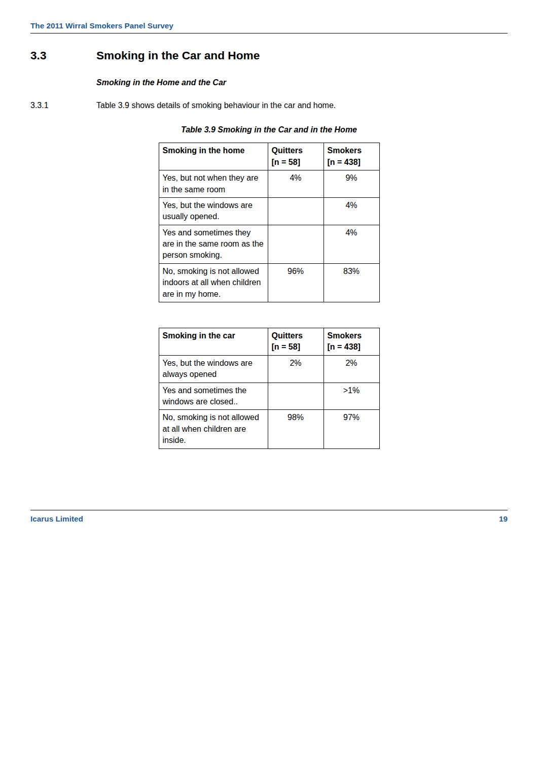The 2011 Wirral Smokers Panel Survey
3.3
Smoking in the Car and Home
Smoking in the Home and the Car
3.3.1
Table 3.9 shows details of smoking behaviour in the car and home.
Table 3.9 Smoking in the Car and in the Home
| Smoking in the home | Quitters [n = 58] | Smokers [n = 438] |
| --- | --- | --- |
| Yes, but not when they are in the same room | 4% | 9% |
| Yes, but the windows are usually opened. | | 4% |
| Yes and sometimes they are in the same room as the person smoking. | | 4% |
| No, smoking is not allowed indoors at all when children are in my home. | 96% | 83% |
| Smoking in the car | Quitters [n = 58] | Smokers [n = 438] |
| --- | --- | --- |
| Yes, but the windows are always opened | 2% | 2% |
| Yes and sometimes the windows are closed.. | | >1% |
| No, smoking is not allowed at all when children are inside. | 98% | 97% |
Icarus Limited 19